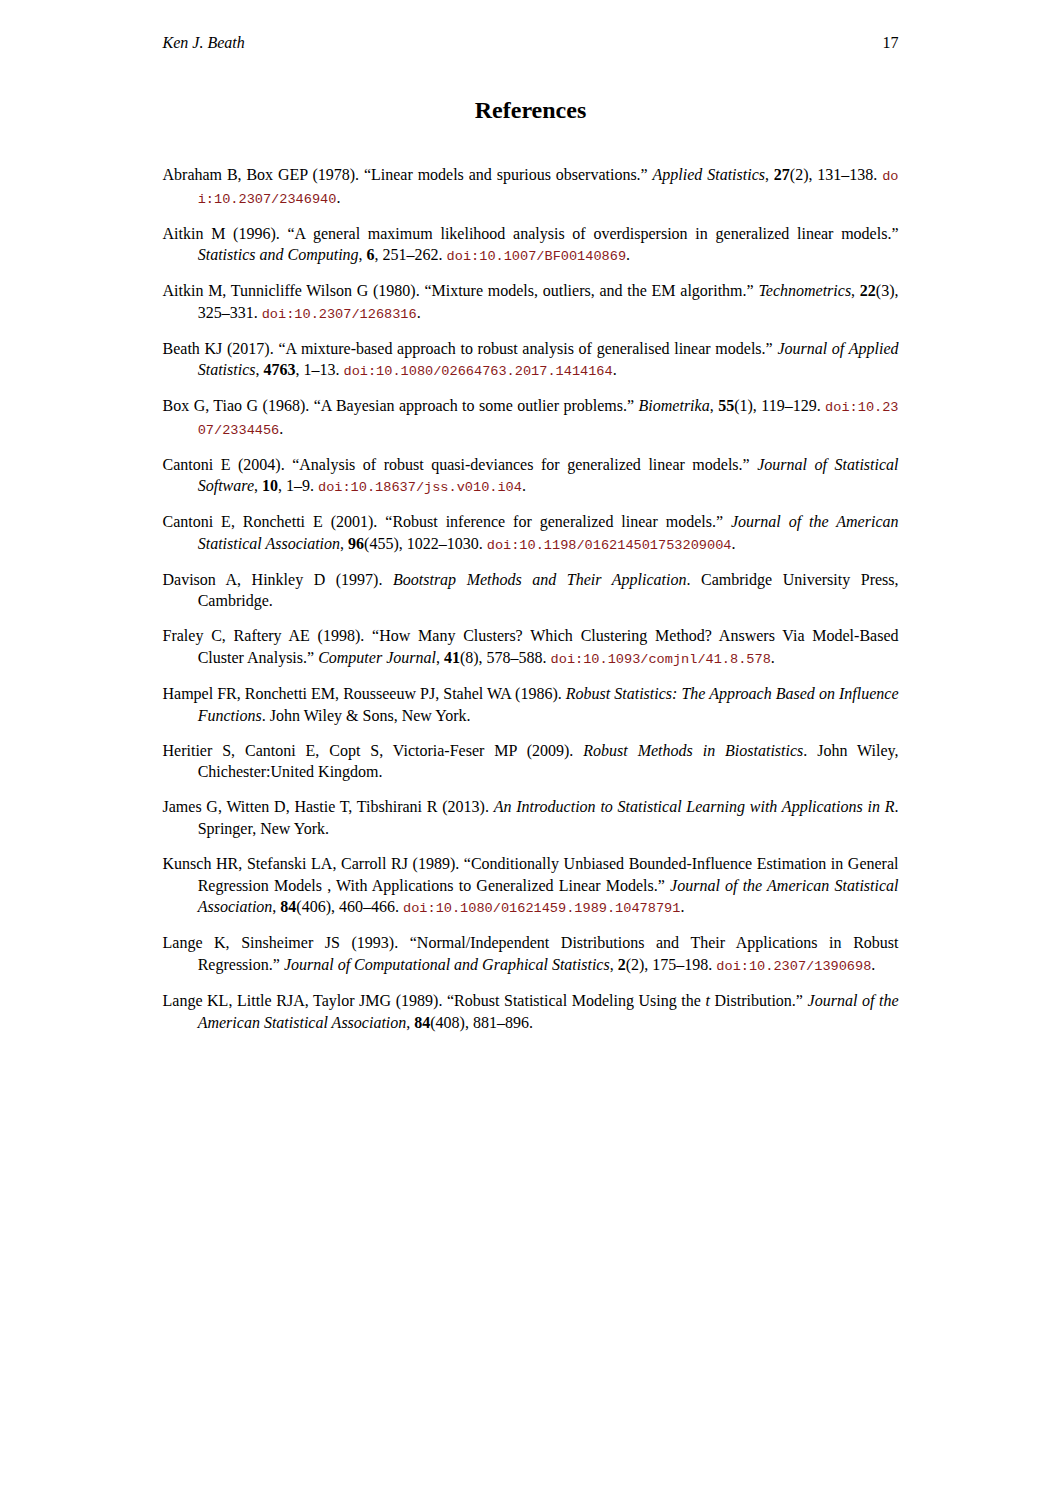Ken J. Beath 17
References
Abraham B, Box GEP (1978). “Linear models and spurious observations.” Applied Statistics, 27(2), 131–138. doi:10.2307/2346940.
Aitkin M (1996). “A general maximum likelihood analysis of overdispersion in generalized linear models.” Statistics and Computing, 6, 251–262. doi:10.1007/BF00140869.
Aitkin M, Tunnicliffe Wilson G (1980). “Mixture models, outliers, and the EM algorithm.” Technometrics, 22(3), 325–331. doi:10.2307/1268316.
Beath KJ (2017). “A mixture-based approach to robust analysis of generalised linear models.” Journal of Applied Statistics, 4763, 1–13. doi:10.1080/02664763.2017.1414164.
Box G, Tiao G (1968). “A Bayesian approach to some outlier problems.” Biometrika, 55(1), 119–129. doi:10.2307/2334456.
Cantoni E (2004). “Analysis of robust quasi-deviances for generalized linear models.” Journal of Statistical Software, 10, 1–9. doi:10.18637/jss.v010.i04.
Cantoni E, Ronchetti E (2001). “Robust inference for generalized linear models.” Journal of the American Statistical Association, 96(455), 1022–1030. doi:10.1198/016214501753209004.
Davison A, Hinkley D (1997). Bootstrap Methods and Their Application. Cambridge University Press, Cambridge.
Fraley C, Raftery AE (1998). “How Many Clusters? Which Clustering Method? Answers Via Model-Based Cluster Analysis.” Computer Journal, 41(8), 578–588. doi:10.1093/comjnl/41.8.578.
Hampel FR, Ronchetti EM, Rousseeuw PJ, Stahel WA (1986). Robust Statistics: The Approach Based on Influence Functions. John Wiley & Sons, New York.
Heritier S, Cantoni E, Copt S, Victoria-Feser MP (2009). Robust Methods in Biostatistics. John Wiley, Chichester:United Kingdom.
James G, Witten D, Hastie T, Tibshirani R (2013). An Introduction to Statistical Learning with Applications in R. Springer, New York.
Kunsch HR, Stefanski LA, Carroll RJ (1989). “Conditionally Unbiased Bounded-Influence Estimation in General Regression Models , With Applications to Generalized Linear Models.” Journal of the American Statistical Association, 84(406), 460–466. doi:10.1080/01621459.1989.10478791.
Lange K, Sinsheimer JS (1993). “Normal/Independent Distributions and Their Applications in Robust Regression.” Journal of Computational and Graphical Statistics, 2(2), 175–198. doi:10.2307/1390698.
Lange KL, Little RJA, Taylor JMG (1989). “Robust Statistical Modeling Using the t Distribution.” Journal of the American Statistical Association, 84(408), 881–896.